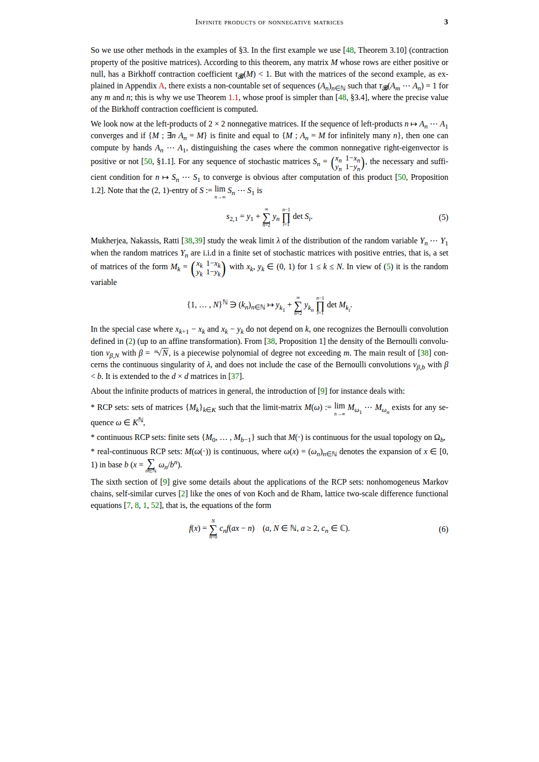Infinite products of nonnegative matrices 3
So we use other methods in the examples of §3. In the first example we use [48, Theorem 3.10] (contraction property of the positive matrices). According to this theorem, any matrix M whose rows are either positive or null, has a Birkhoff contraction coefficient τ𝓑(M) < 1. But with the matrices of the second example, as explained in Appendix A, there exists a non-countable set of sequences (An)n∈ℕ such that τ𝓑(Am ⋯ An) = 1 for any m and n; this is why we use Theorem 1.1, whose proof is simpler than [48, §3.4], where the precise value of the Birkhoff contraction coefficient is computed.
We look now at the left-products of 2 × 2 nonnegative matrices. If the sequence of left-products n ↦ An ⋯ A1 converges and if {M ; ∃n An = M} is finite and equal to {M ; An = M for infinitely many n}, then one can compute by hands An ⋯ A1, distinguishing the cases where the common nonnegative right-eigenvector is positive or not [50, §1.1]. For any sequence of stochastic matrices Sn = (xn 1−xn yn 1−yn), the necessary and sufficient condition for n ↦ Sn ⋯ S1 to converge is obvious after computation of this product [50, Proposition 1.2]. Note that the (2, 1)-entry of S := lim n→∞ Sn ⋯ S1 is
s2,1 = y1 + ∞∑n=2 yn n−1∏i=1 det Si.
(5)
Mukherjea, Nakassis, Ratti [38,39] study the weak limit λ of the distribution of the random variable Yn ⋯ Y1 when the random matrices Yn are i.i.d in a finite set of stochastic matrices with positive entries, that is, a set of matrices of the form Mk = (xk 1−xk yk 1−yk) with xk, yk ∈ (0, 1) for 1 ≤ k ≤ N. In view of (5) it is the random variable
{1, … , N}ℕ ∋ (kn)n∈ℕ ↦ yk1 + ∞∑n=2 ykn n−1∏i=1 det Mki.
In the special case where xk+1 − xk and xk − yk do not depend on k, one recognizes the Bernoulli convolution defined in (2) (up to an affine transformation). From [38, Proposition 1] the density of the Bernoulli convolution νβ,N with β = mN, is a piecewise polynomial of degree not exceeding m. The main result of [38] concerns the continuous singularity of λ, and does not include the case of the Bernoulli convolutions νβ,b with β < b. It is extended to the d × d matrices in [37].
About the infinite products of matrices in general, the introduction of [9] for instance deals with:
* RCP sets: sets of matrices {Mk}k∈K such that the limit-matrix M(ω) := lim n→∞ Mω1 ⋯ Mωn exists for any sequence ω ∈ Kℕ,
* continuous RCP sets: finite sets {M0, … , Mb−1} such that M(·) is continuous for the usual topology on Ωb,
* real-continuous RCP sets: M(ω(·)) is continuous, where ω(x) = (ωn)n∈ℕ denotes the expansion of x ∈ [0, 1) in base b (x = ∑n∈ℕ ωn/bn).
The sixth section of [9] give some details about the applications of the RCP sets: nonhomogeneus Markov chains, self-similar curves [2] like the ones of von Koch and de Rham, lattice two-scale difference functional equations [7, 8, 1, 52], that is, the equations of the form
f(x) = N∑n=0 cn f(ax − n) (a, N ∈ ℕ, a ≥ 2, cn ∈ ℂ).
(6)